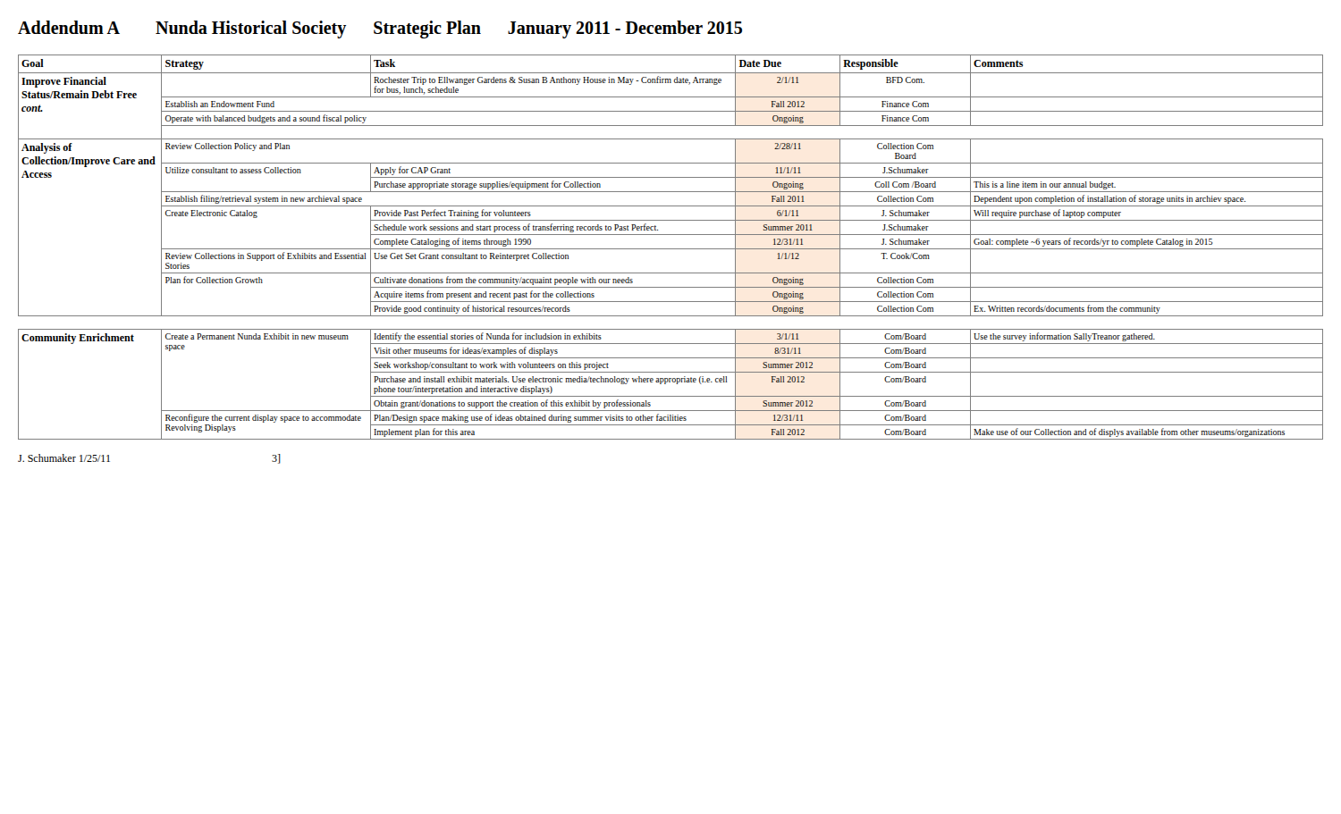Addendum A Nunda Historical Society Strategic Plan January 2011 - December 2015
| Goal | Strategy | Task | Date Due | Responsible | Comments |
| --- | --- | --- | --- | --- | --- |
| Improve Financial Status/Remain Debt Free cont. | | Rochester Trip to Ellwanger Gardens & Susan B Anthony House in May - Confirm date, Arrange for bus, lunch, schedule | 2/1/11 | BFD Com. | |
| Establish an Endowment Fund | Fall 2012 | Finance Com | |
| Operate with balanced budgets and a sound fiscal policy | Ongoing | Finance Com | |
| Analysis of Collection/Improve Care and Access | Review Collection Policy and Plan | 2/28/11 | Collection Com Board | |
| Utilize consultant to assess Collection | Apply for CAP Grant | 11/1/11 | J.Schumaker | |
| Purchase appropriate storage supplies/equipment for Collection | Ongoing | Coll Com /Board | This is a line item in our annual budget. |
| Establish filing/retrieval system in new archieval space | Fall 2011 | Collection Com | Dependent upon completion of installation of storage units in archiev space. |
| Create Electronic Catalog | Provide Past Perfect Training for volunteers | 6/1/11 | J. Schumaker | Will require purchase of laptop computer |
| Schedule work sessions and start process of transferring records to Past Perfect. | Summer 2011 | J.Schumaker | |
| Complete Cataloging of items through 1990 | 12/31/11 | J. Schumaker | Goal: complete ~6 years of records/yr to complete Catalog in 2015 |
| Review Collections in Support of Exhibits and Essential Stories | Use Get Set Grant consultant to Reinterpret Collection | 1/1/12 | T. Cook/Com | |
| Plan for Collection Growth | Cultivate donations from the community/acquaint people with our needs | Ongoing | Collection Com | |
| Acquire items from present and recent past for the collections | Ongoing | Collection Com | |
| Provide good continuity of historical resources/records | Ongoing | Collection Com | Ex. Written records/documents from the community |
| Community Enrichment | Create a Permanent Nunda Exhibit in new museum space | Identify the essential stories of Nunda for includsion in exhibits | 3/1/11 | Com/Board | Use the survey information SallyTreanor gathered. |
| Visit other museums for ideas/examples of displays | 8/31/11 | Com/Board | |
| Seek workshop/consultant to work with volunteers on this project | Summer 2012 | Com/Board | |
| Purchase and install exhibit materials. Use electronic media/technology where appropriate (i.e. cell phone tour/interpretation and interactive displays) | Fall 2012 | Com/Board | |
| Obtain grant/donations to support the creation of this exhibit by professionals | Summer 2012 | Com/Board | |
| Reconfigure the current display space to accommodate Revolving Displays | Plan/Design space making use of ideas obtained during summer visits to other facilities | 12/31/11 | Com/Board | |
| Implement plan for this area | Fall 2012 | Com/Board | Make use of our Collection and of displys available from other museums/organizations |
J. Schumaker 1/25/113]